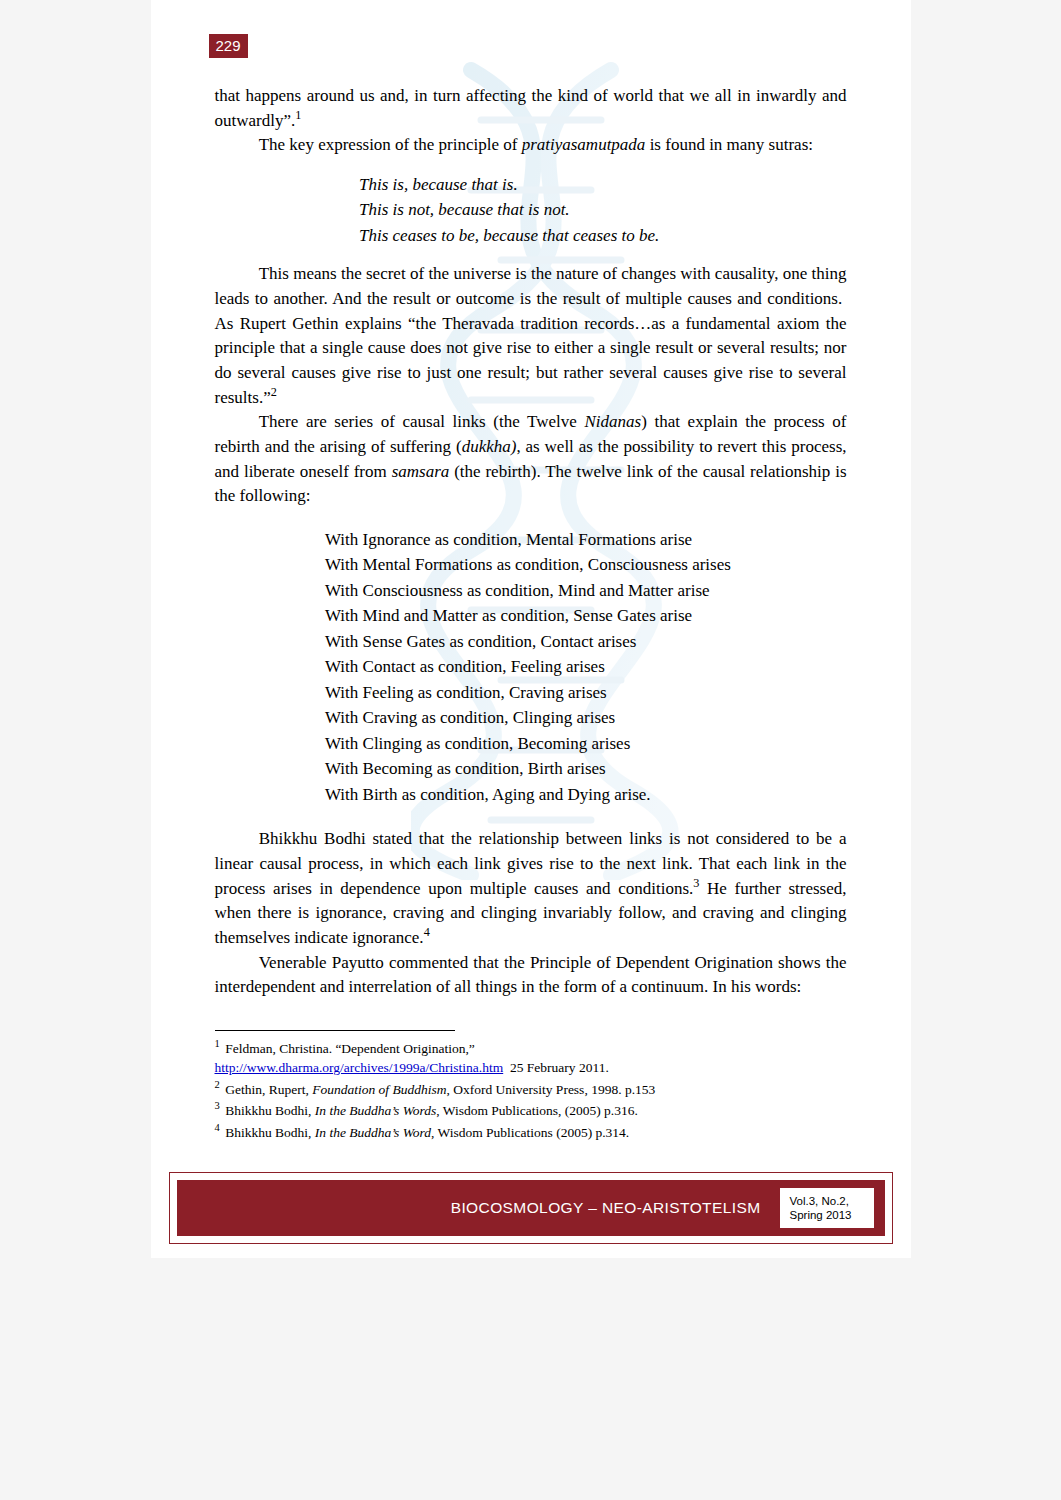229
that happens around us and, in turn affecting the kind of world that we all in inwardly and outwardly”.1
The key expression of the principle of pratiyasamutpada is found in many sutras:
This is, because that is.
This is not, because that is not.
This ceases to be, because that ceases to be.
This means the secret of the universe is the nature of changes with causality, one thing leads to another. And the result or outcome is the result of multiple causes and conditions. As Rupert Gethin explains “the Theravada tradition records…as a fundamental axiom the principle that a single cause does not give rise to either a single result or several results; nor do several causes give rise to just one result; but rather several causes give rise to several results.”2
There are series of causal links (the Twelve Nidanas) that explain the process of rebirth and the arising of suffering (dukkha), as well as the possibility to revert this process, and liberate oneself from samsara (the rebirth). The twelve link of the causal relationship is the following:
With Ignorance as condition, Mental Formations arise
With Mental Formations as condition, Consciousness arises
With Consciousness as condition, Mind and Matter arise
With Mind and Matter as condition, Sense Gates arise
With Sense Gates as condition, Contact arises
With Contact as condition, Feeling arises
With Feeling as condition, Craving arises
With Craving as condition, Clinging arises
With Clinging as condition, Becoming arises
With Becoming as condition, Birth arises
With Birth as condition, Aging and Dying arise.
Bhikkhu Bodhi stated that the relationship between links is not considered to be a linear causal process, in which each link gives rise to the next link. That each link in the process arises in dependence upon multiple causes and conditions.3 He further stressed, when there is ignorance, craving and clinging invariably follow, and craving and clinging themselves indicate ignorance.4
Venerable Payutto commented that the Principle of Dependent Origination shows the interdependent and interrelation of all things in the form of a continuum. In his words:
1 Feldman, Christina. “Dependent Origination,”
http://www.dharma.org/archives/1999a/Christina.htm 25 February 2011.
2 Gethin, Rupert, Foundation of Buddhism, Oxford University Press, 1998. p.153
3 Bhikkhu Bodhi, In the Buddha’s Words, Wisdom Publications, (2005) p.316.
4 Bhikkhu Bodhi, In the Buddha’s Word, Wisdom Publications (2005) p.314.
BIOCOSMOLOGY – NEO-ARISTOTELISM
Vol.3, No.2,
Spring 2013